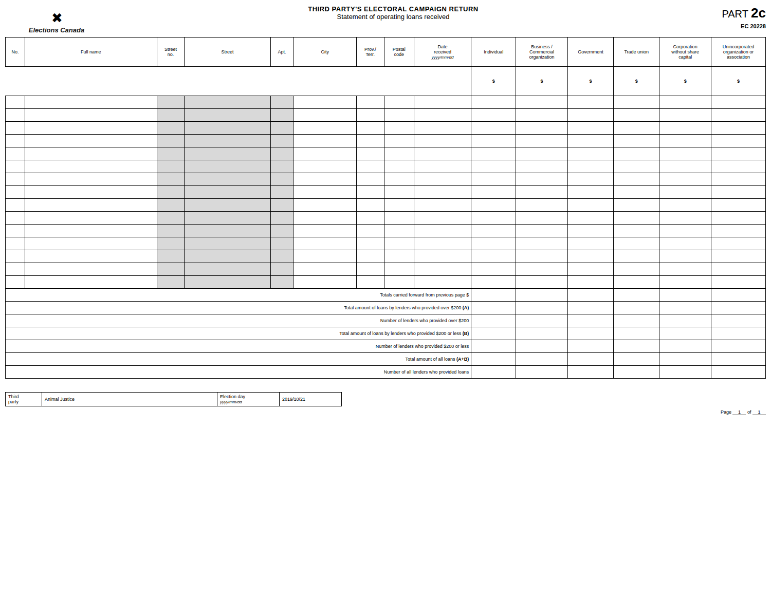✖
Elections Canada
THIRD PARTY'S ELECTORAL CAMPAIGN RETURN
Statement of operating loans received
PART 2c
EC 20228
| No. | Full name | Street no. | Street | Apt. | City | Prov./ Terr. | Postal code | Date received yyyy/mm/dd | Individual | Business / Commercial organization | Government | Trade union | Corporation without share capital | Unincorporated organization or association |
| --- | --- | --- | --- | --- | --- | --- | --- | --- | --- | --- | --- | --- | --- | --- |
| | | | | | | | | | $ | $ | $ | $ | $ | $ |
| Totals carried forward from previous page $ | | | | | | |
| Total amount of loans by lenders who provided over $200 (A) | | | | | | |
| Number of lenders who provided over $200 | | | | | | |
| Total amount of loans by lenders who provided $200 or less (B) | | | | | | |
| Number of lenders who provided $200 or less | | | | | | |
| Total amount of all loans (A+B) | | | | | | |
| Number of all lenders who provided loans | | | | | | |
| Third party | Animal Justice | Election day yyyy/mm/dd | 2019/10/21 |
Page 1 of 1